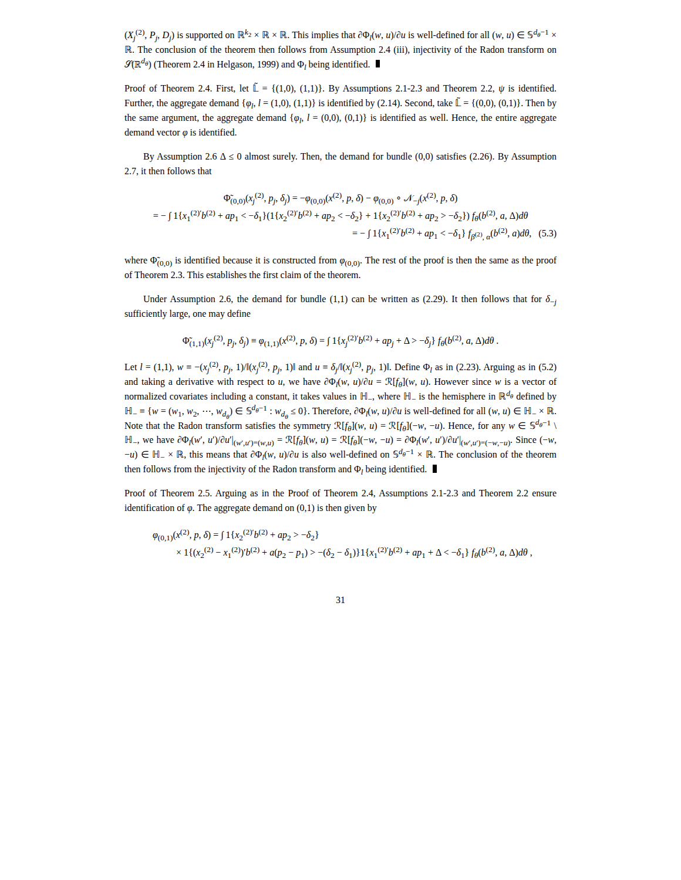(Xj(2), Pj, Dj) is supported on ℝk2 × ℝ × ℝ. This implies that ∂Φl(w, u)/∂u is well-defined for all (w, u) ∈ 𝕊dθ−1 × ℝ. The conclusion of the theorem then follows from Assumption 2.4 (iii), injectivity of the Radon transform on 𝒮(ℝdθ) (Theorem 2.4 in Helgason, 1999) and Φl being identified.
Proof of Theorem 2.4. First, let 𝕃̃ = {(1,0), (1,1)}. By Assumptions 2.1-2.3 and Theorem 2.2, ψ is identified. Further, the aggregate demand {φl, l = (1,0), (1,1)} is identified by (2.14). Second, take 𝕃̃ = {(0,0), (0,1)}. Then by the same argument, the aggregate demand {φl, l = (0,0), (0,1)} is identified as well. Hence, the entire aggregate demand vector φ is identified.
By Assumption 2.6 Δ ≤ 0 almost surely. Then, the demand for bundle (0,0) satisfies (2.26). By Assumption 2.7, it then follows that
Φ̃(0,0)(xj(2), pj, δj) = −φ(0,0)(x(2), p, δ) − φ(0,0) ∘ 𝒩−j(x(2), p, δ) = − ∫ 1{x1(2)′b(2) + ap1 < −δ1}(1{x2(2)′b(2) + ap2 < −δ2} + 1{x2(2)′b(2) + ap2 > −δ2}) fθ(b(2), a, Δ)dθ = − ∫ 1{x1(2)′b(2) + ap1 < −δ1} fβ(2), α(b(2), a)dθ, (5.3)
where Φ̃(0,0) is identified because it is constructed from φ(0,0). The rest of the proof is then the same as the proof of Theorem 2.3. This establishes the first claim of the theorem.
Under Assumption 2.6, the demand for bundle (1,1) can be written as (2.29). It then follows that for δ−j sufficiently large, one may define
Φ̃(1,1)(xj(2), pj, δj) ≡ φ(1,1)(x(2), p, δ) = ∫ 1{xj(2)′b(2) + apj + Δ > −δj} fθ(b(2), a, Δ)dθ .
Let l = (1,1), w ≡ −(xj(2), pj, 1)/‖(xj(2), pj, 1)‖ and u ≡ δj/‖(xj(2), pj, 1)‖. Define Φl as in (2.23). Arguing as in (5.2) and taking a derivative with respect to u, we have ∂Φl(w, u)/∂u = ℛ[fθ](w, u). However since w is a vector of normalized covariates including a constant, it takes values in ℍ−, where ℍ− is the hemisphere in ℝdθ defined by ℍ− ≡ {w = (w1, w2, ⋯, wdθ) ∈ 𝕊dθ−1 : wdθ ≤ 0}. Therefore, ∂Φl(w, u)/∂u is well-defined for all (w, u) ∈ ℍ− × ℝ. Note that the Radon transform satisfies the symmetry ℛ[fθ](w, u) = ℛ[fθ](−w, −u). Hence, for any w ∈ 𝕊dθ−1 \ ℍ−, we have ∂Φl(w′, u′)/∂u′|(w′,u′)=(w,u) = ℛ[fθ](w, u) = ℛ[fθ](−w, −u) = ∂Φl(w′, u′)/∂u′|(w′,u′)=(−w,−u). Since (−w, −u) ∈ ℍ− × ℝ, this means that ∂Φl(w, u)/∂u is also well-defined on 𝕊dθ−1 × ℝ. The conclusion of the theorem then follows from the injectivity of the Radon transform and Φl being identified.
Proof of Theorem 2.5. Arguing as in the Proof of Theorem 2.4, Assumptions 2.1-2.3 and Theorem 2.2 ensure identification of φ. The aggregate demand on (0,1) is then given by
φ(0,1)(x(2), p, δ) = ∫ 1{x2(2)′b(2) + ap2 > −δ2} × 1{(x2(2) − x1(2))′b(2) + a(p2 − p1) > −(δ2 − δ1)}1{x1(2)′b(2) + ap1 + Δ < −δ1} fθ(b(2), a, Δ)dθ ,
31